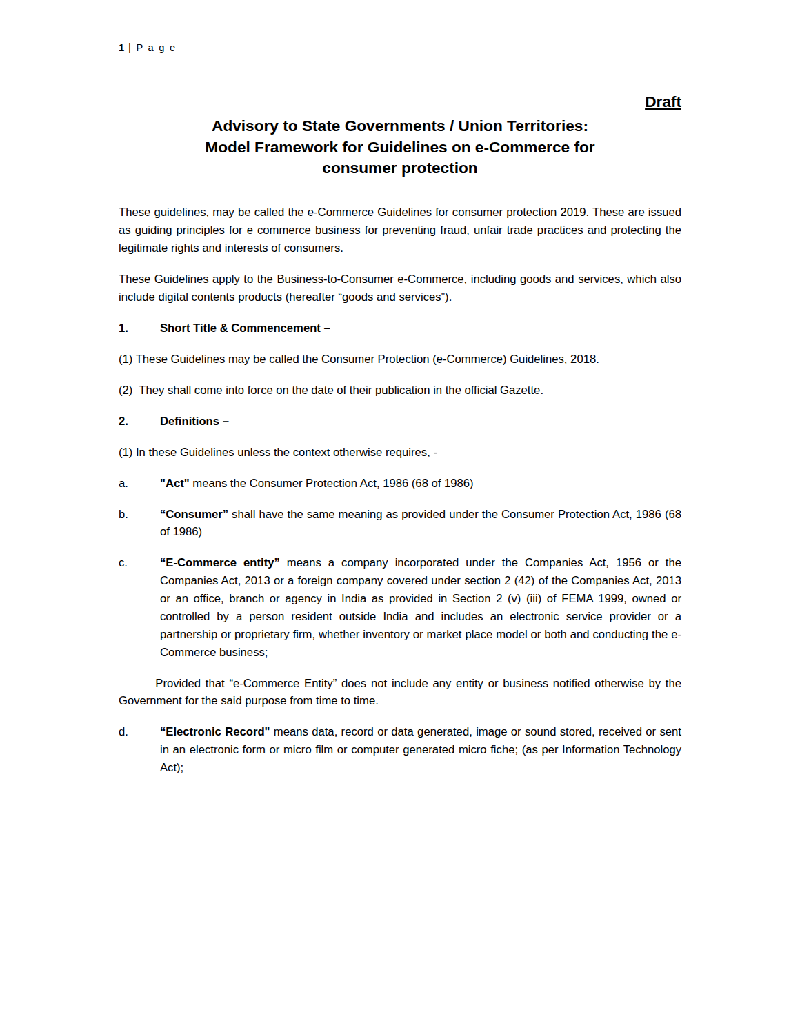1 | P a g e
Draft
Advisory to State Governments / Union Territories:
Model Framework for Guidelines on e-Commerce for
consumer protection
These guidelines, may be called the e-Commerce Guidelines for consumer protection 2019. These are issued as guiding principles for e commerce business for preventing fraud, unfair trade practices and protecting the legitimate rights and interests of consumers.
These Guidelines apply to the Business-to-Consumer e-Commerce, including goods and services, which also include digital contents products (hereafter “goods and services”).
1. Short Title & Commencement –
(1) These Guidelines may be called the Consumer Protection (e-Commerce) Guidelines, 2018.
(2) They shall come into force on the date of their publication in the official Gazette.
2. Definitions –
(1) In these Guidelines unless the context otherwise requires, -
a."Act" means the Consumer Protection Act, 1986 (68 of 1986)
b.“Consumer” shall have the same meaning as provided under the Consumer Protection Act, 1986 (68 of 1986)
c.“E-Commerce entity” means a company incorporated under the Companies Act, 1956 or the Companies Act, 2013 or a foreign company covered under section 2 (42) of the Companies Act, 2013 or an office, branch or agency in India as provided in Section 2 (v) (iii) of FEMA 1999, owned or controlled by a person resident outside India and includes an electronic service provider or a partnership or proprietary firm, whether inventory or market place model or both and conducting the e-Commerce business;
Provided that “e-Commerce Entity” does not include any entity or business notified otherwise by the Government for the said purpose from time to time.
d.“Electronic Record" means data, record or data generated, image or sound stored, received or sent in an electronic form or micro film or computer generated micro fiche; (as per Information Technology Act);